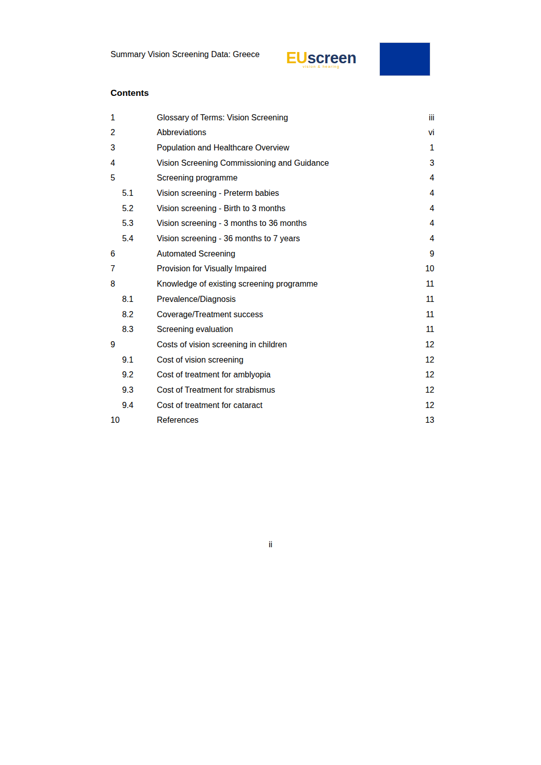Summary Vision Screening Data: Greece
EU screen
vision & hearing
Contents
| 1 | Glossary of Terms: Vision Screening | iii |
| 2 | Abbreviations | vi |
| 3 | Population and Healthcare Overview | 1 |
| 4 | Vision Screening Commissioning and Guidance | 3 |
| 5 | Screening programme | 4 |
| 5.1 | Vision screening - Preterm babies | 4 |
| 5.2 | Vision screening - Birth to 3 months | 4 |
| 5.3 | Vision screening - 3 months to 36 months | 4 |
| 5.4 | Vision screening - 36 months to 7 years | 4 |
| 6 | Automated Screening | 9 |
| 7 | Provision for Visually Impaired | 10 |
| 8 | Knowledge of existing screening programme | 11 |
| 8.1 | Prevalence/Diagnosis | 11 |
| 8.2 | Coverage/Treatment success | 11 |
| 8.3 | Screening evaluation | 11 |
| 9 | Costs of vision screening in children | 12 |
| 9.1 | Cost of vision screening | 12 |
| 9.2 | Cost of treatment for amblyopia | 12 |
| 9.3 | Cost of Treatment for strabismus | 12 |
| 9.4 | Cost of treatment for cataract | 12 |
| 10 | References | 13 |
ii